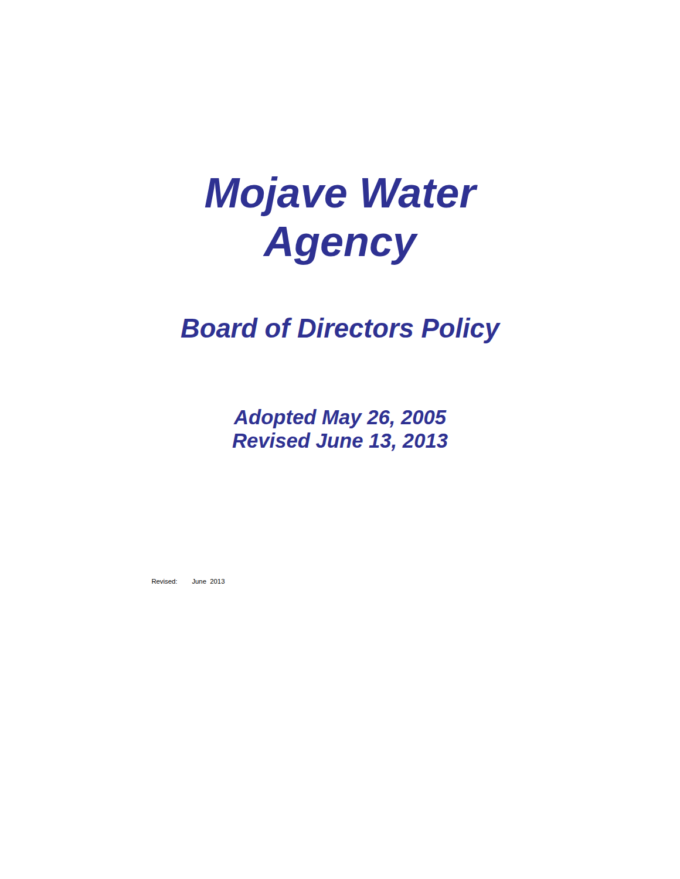Mojave Water Agency
Board of Directors Policy
Adopted May 26, 2005 Revised June 13, 2013
Revised: June 2013